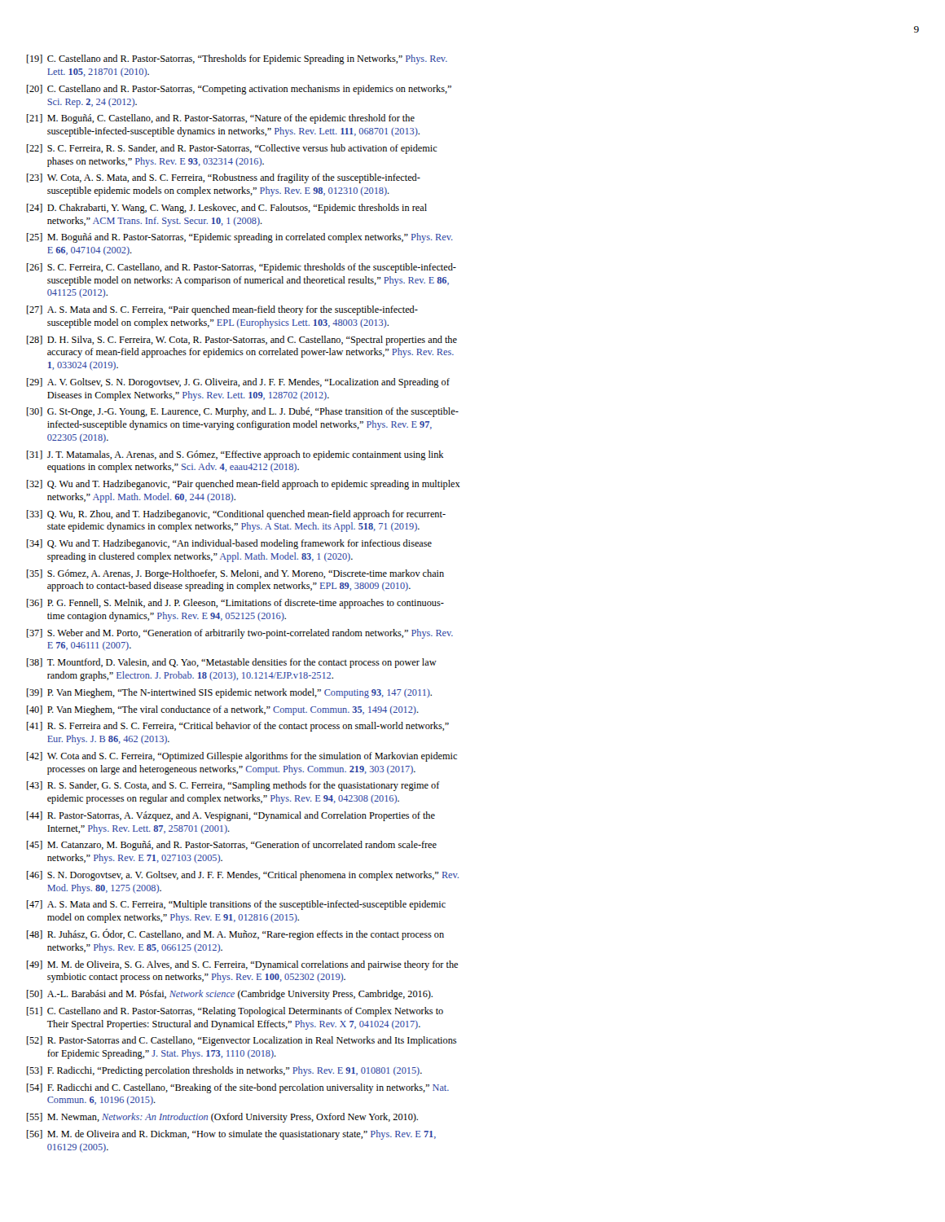9
[19] C. Castellano and R. Pastor-Satorras, “Thresholds for Epidemic Spreading in Networks,” Phys. Rev. Lett. 105, 218701 (2010).
[20] C. Castellano and R. Pastor-Satorras, “Competing activation mechanisms in epidemics on networks,” Sci. Rep. 2, 24 (2012).
[21] M. Boguñá, C. Castellano, and R. Pastor-Satorras, “Nature of the epidemic threshold for the susceptible-infected-susceptible dynamics in networks,” Phys. Rev. Lett. 111, 068701 (2013).
[22] S. C. Ferreira, R. S. Sander, and R. Pastor-Satorras, “Collective versus hub activation of epidemic phases on networks,” Phys. Rev. E 93, 032314 (2016).
[23] W. Cota, A. S. Mata, and S. C. Ferreira, “Robustness and fragility of the susceptible-infected-susceptible epidemic models on complex networks,” Phys. Rev. E 98, 012310 (2018).
[24] D. Chakrabarti, Y. Wang, C. Wang, J. Leskovec, and C. Faloutsos, “Epidemic thresholds in real networks,” ACM Trans. Inf. Syst. Secur. 10, 1 (2008).
[25] M. Boguñá and R. Pastor-Satorras, “Epidemic spreading in correlated complex networks,” Phys. Rev. E 66, 047104 (2002).
[26] S. C. Ferreira, C. Castellano, and R. Pastor-Satorras, “Epidemic thresholds of the susceptible-infected-susceptible model on networks: A comparison of numerical and theoretical results,” Phys. Rev. E 86, 041125 (2012).
[27] A. S. Mata and S. C. Ferreira, “Pair quenched mean-field theory for the susceptible-infected-susceptible model on complex networks,” EPL (Europhysics Lett. 103, 48003 (2013).
[28] D. H. Silva, S. C. Ferreira, W. Cota, R. Pastor-Satorras, and C. Castellano, “Spectral properties and the accuracy of mean-field approaches for epidemics on correlated power-law networks,” Phys. Rev. Res. 1, 033024 (2019).
[29] A. V. Goltsev, S. N. Dorogovtsev, J. G. Oliveira, and J. F. F. Mendes, “Localization and Spreading of Diseases in Complex Networks,” Phys. Rev. Lett. 109, 128702 (2012).
[30] G. St-Onge, J.-G. Young, E. Laurence, C. Murphy, and L. J. Dubé, “Phase transition of the susceptible-infected-susceptible dynamics on time-varying configuration model networks,” Phys. Rev. E 97, 022305 (2018).
[31] J. T. Matamalas, A. Arenas, and S. Gómez, “Effective approach to epidemic containment using link equations in complex networks,” Sci. Adv. 4, eaau4212 (2018).
[32] Q. Wu and T. Hadzibeganovic, “Pair quenched mean-field approach to epidemic spreading in multiplex networks,” Appl. Math. Model. 60, 244 (2018).
[33] Q. Wu, R. Zhou, and T. Hadzibeganovic, “Conditional quenched mean-field approach for recurrent-state epidemic dynamics in complex networks,” Phys. A Stat. Mech. its Appl. 518, 71 (2019).
[34] Q. Wu and T. Hadzibeganovic, “An individual-based modeling framework for infectious disease spreading in clustered complex networks,” Appl. Math. Model. 83, 1 (2020).
[35] S. Gómez, A. Arenas, J. Borge-Holthoefer, S. Meloni, and Y. Moreno, “Discrete-time markov chain approach to contact-based disease spreading in complex networks,” EPL 89, 38009 (2010).
[36] P. G. Fennell, S. Melnik, and J. P. Gleeson, “Limitations of discrete-time approaches to continuous-time contagion dynamics,” Phys. Rev. E 94, 052125 (2016).
[37] S. Weber and M. Porto, “Generation of arbitrarily two-point-correlated random networks,” Phys. Rev. E 76, 046111 (2007).
[38] T. Mountford, D. Valesin, and Q. Yao, “Metastable densities for the contact process on power law random graphs,” Electron. J. Probab. 18 (2013), 10.1214/EJP.v18-2512.
[39] P. Van Mieghem, “The N-intertwined SIS epidemic network model,” Computing 93, 147 (2011).
[40] P. Van Mieghem, “The viral conductance of a network,” Comput. Commun. 35, 1494 (2012).
[41] R. S. Ferreira and S. C. Ferreira, “Critical behavior of the contact process on small-world networks,” Eur. Phys. J. B 86, 462 (2013).
[42] W. Cota and S. C. Ferreira, “Optimized Gillespie algorithms for the simulation of Markovian epidemic processes on large and heterogeneous networks,” Comput. Phys. Commun. 219, 303 (2017).
[43] R. S. Sander, G. S. Costa, and S. C. Ferreira, “Sampling methods for the quasistationary regime of epidemic processes on regular and complex networks,” Phys. Rev. E 94, 042308 (2016).
[44] R. Pastor-Satorras, A. Vázquez, and A. Vespignani, “Dynamical and Correlation Properties of the Internet,” Phys. Rev. Lett. 87, 258701 (2001).
[45] M. Catanzaro, M. Boguñá, and R. Pastor-Satorras, “Generation of uncorrelated random scale-free networks,” Phys. Rev. E 71, 027103 (2005).
[46] S. N. Dorogovtsev, a. V. Goltsev, and J. F. F. Mendes, “Critical phenomena in complex networks,” Rev. Mod. Phys. 80, 1275 (2008).
[47] A. S. Mata and S. C. Ferreira, “Multiple transitions of the susceptible-infected-susceptible epidemic model on complex networks,” Phys. Rev. E 91, 012816 (2015).
[48] R. Juhász, G. Ódor, C. Castellano, and M. A. Muñoz, “Rare-region effects in the contact process on networks,” Phys. Rev. E 85, 066125 (2012).
[49] M. M. de Oliveira, S. G. Alves, and S. C. Ferreira, “Dynamical correlations and pairwise theory for the symbiotic contact process on networks,” Phys. Rev. E 100, 052302 (2019).
[50] A.-L. Barabási and M. Pósfai, Network science (Cambridge University Press, Cambridge, 2016).
[51] C. Castellano and R. Pastor-Satorras, “Relating Topological Determinants of Complex Networks to Their Spectral Properties: Structural and Dynamical Effects,” Phys. Rev. X 7, 041024 (2017).
[52] R. Pastor-Satorras and C. Castellano, “Eigenvector Localization in Real Networks and Its Implications for Epidemic Spreading,” J. Stat. Phys. 173, 1110 (2018).
[53] F. Radicchi, “Predicting percolation thresholds in networks,” Phys. Rev. E 91, 010801 (2015).
[54] F. Radicchi and C. Castellano, “Breaking of the site-bond percolation universality in networks,” Nat. Commun. 6, 10196 (2015).
[55] M. Newman, Networks: An Introduction (Oxford University Press, Oxford New York, 2010).
[56] M. M. de Oliveira and R. Dickman, “How to simulate the quasistationary state,” Phys. Rev. E 71, 016129 (2005).